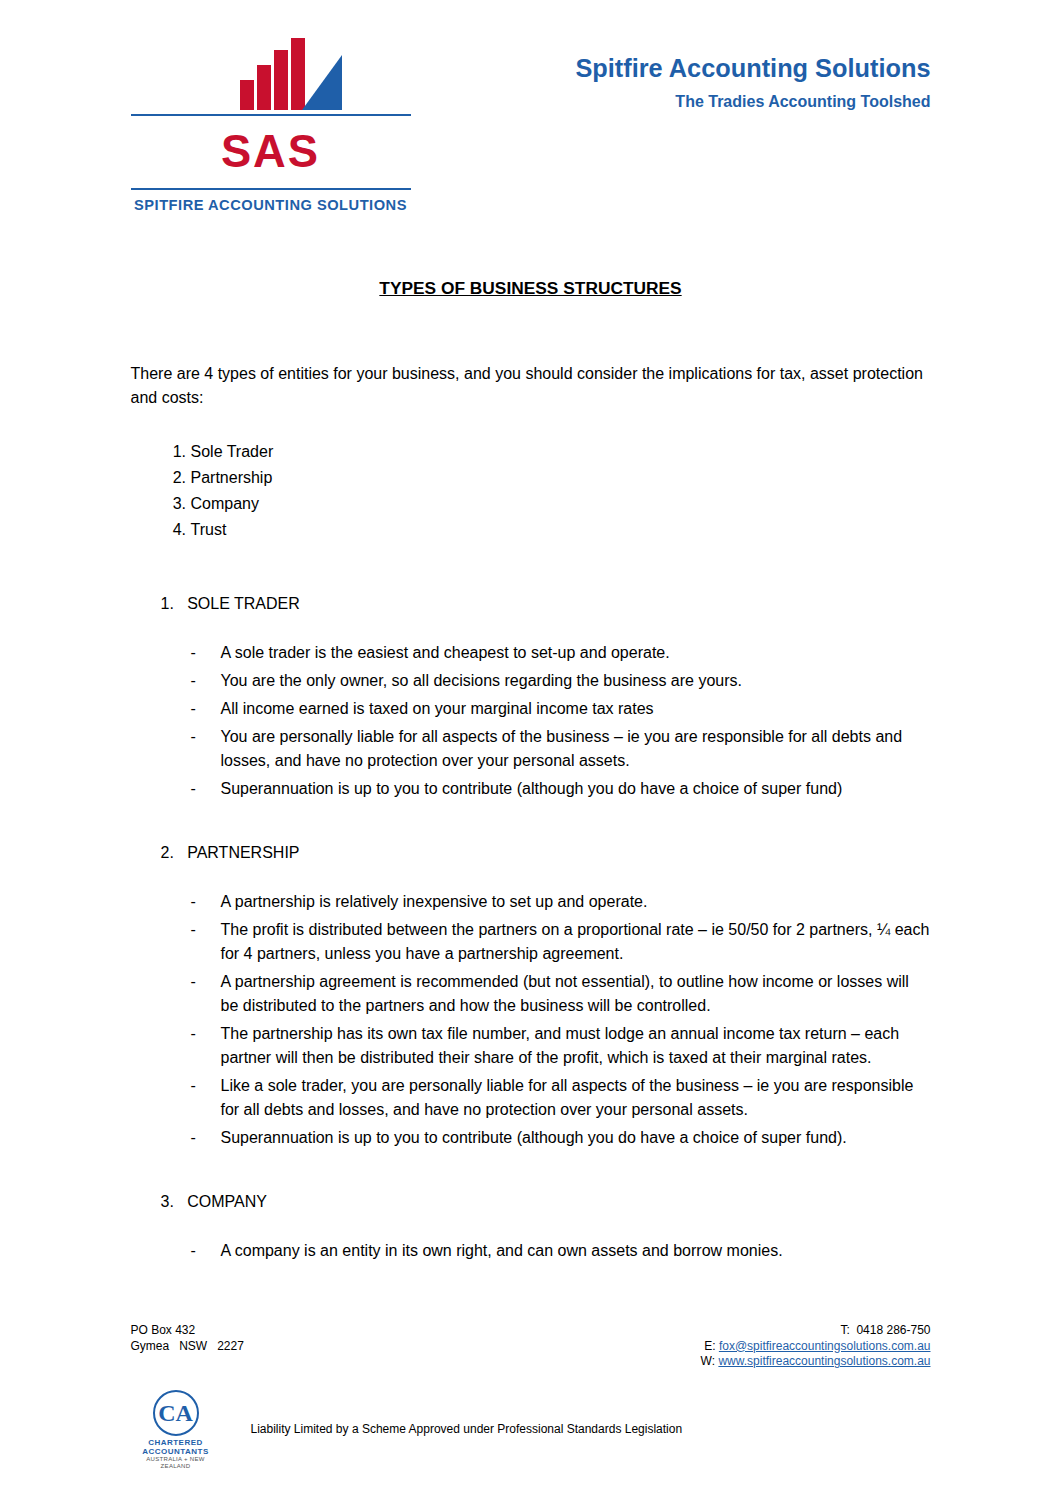SAS
SPITFIRE ACCOUNTING SOLUTIONS
Spitfire Accounting Solutions
The Tradies Accounting Toolshed
TYPES OF BUSINESS STRUCTURES
There are 4 types of entities for your business, and you should consider the implications for tax, asset protection and costs:
Sole Trader
Partnership
Company
Trust
1. SOLE TRADER
A sole trader is the easiest and cheapest to set-up and operate.
You are the only owner, so all decisions regarding the business are yours.
All income earned is taxed on your marginal income tax rates
You are personally liable for all aspects of the business – ie you are responsible for all debts and losses, and have no protection over your personal assets.
Superannuation is up to you to contribute (although you do have a choice of super fund)
2. PARTNERSHIP
A partnership is relatively inexpensive to set up and operate.
The profit is distributed between the partners on a proportional rate – ie 50/50 for 2 partners, ¼ each for 4 partners, unless you have a partnership agreement.
A partnership agreement is recommended (but not essential), to outline how income or losses will be distributed to the partners and how the business will be controlled.
The partnership has its own tax file number, and must lodge an annual income tax return – each partner will then be distributed their share of the profit, which is taxed at their marginal rates.
Like a sole trader, you are personally liable for all aspects of the business – ie you are responsible for all debts and losses, and have no protection over your personal assets.
Superannuation is up to you to contribute (although you do have a choice of super fund).
3. COMPANY
A company is an entity in its own right, and can own assets and borrow monies.
PO Box 432
Gymea NSW 2227
T: 0418 286-750
E: fox@spitfireaccountingsolutions.com.au
W: www.spitfireaccountingsolutions.com.au
CA
CHARTERED ACCOUNTANTS
AUSTRALIA + NEW ZEALAND
Liability Limited by a Scheme Approved under Professional Standards Legislation